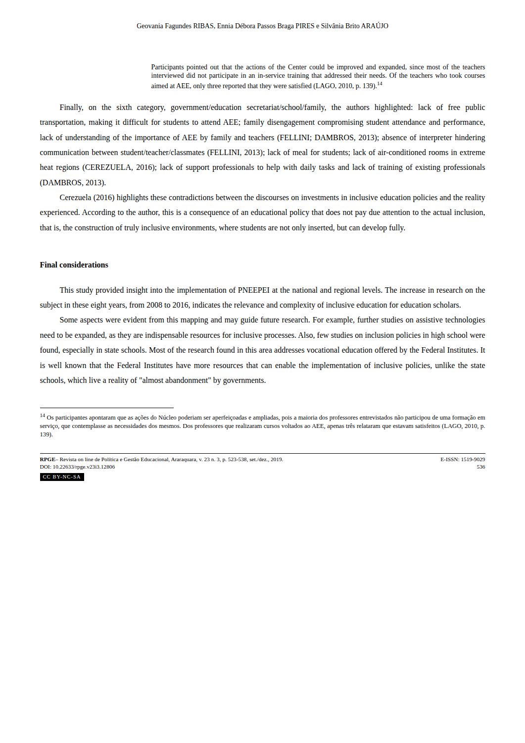Geovania Fagundes RIBAS, Ennia Débora Passos Braga PIRES e Silvânia Brito ARAÚJO
Participants pointed out that the actions of the Center could be improved and expanded, since most of the teachers interviewed did not participate in an in-service training that addressed their needs. Of the teachers who took courses aimed at AEE, only three reported that they were satisfied (LAGO, 2010, p. 139).14
Finally, on the sixth category, government/education secretariat/school/family, the authors highlighted: lack of free public transportation, making it difficult for students to attend AEE; family disengagement compromising student attendance and performance, lack of understanding of the importance of AEE by family and teachers (FELLINI; DAMBROS, 2013); absence of interpreter hindering communication between student/teacher/classmates (FELLINI, 2013); lack of meal for students; lack of air-conditioned rooms in extreme heat regions (CEREZUELA, 2016); lack of support professionals to help with daily tasks and lack of training of existing professionals (DAMBROS, 2013).
Cerezuela (2016) highlights these contradictions between the discourses on investments in inclusive education policies and the reality experienced. According to the author, this is a consequence of an educational policy that does not pay due attention to the actual inclusion, that is, the construction of truly inclusive environments, where students are not only inserted, but can develop fully.
Final considerations
This study provided insight into the implementation of PNEEPEI at the national and regional levels. The increase in research on the subject in these eight years, from 2008 to 2016, indicates the relevance and complexity of inclusive education for education scholars.
Some aspects were evident from this mapping and may guide future research. For example, further studies on assistive technologies need to be expanded, as they are indispensable resources for inclusive processes. Also, few studies on inclusion policies in high school were found, especially in state schools. Most of the research found in this area addresses vocational education offered by the Federal Institutes. It is well known that the Federal Institutes have more resources that can enable the implementation of inclusive policies, unlike the state schools, which live a reality of "almost abandonment" by governments.
14 Os participantes apontaram que as ações do Núcleo poderiam ser aperfeiçoadas e ampliadas, pois a maioria dos professores entrevistados não participou de uma formação em serviço, que contemplasse as necessidades dos mesmos. Dos professores que realizaram cursos voltados ao AEE, apenas três relataram que estavam satisfeitos (LAGO, 2010, p. 139).
RPGE– Revista on line de Política e Gestão Educacional, Araraquara, v. 23 n. 3, p. 523-538, set./dez., 2019.
DOI: 10.22633/rpge.v23i3.12806
CC BY-NC-SA
E-ISSN: 1519-9029
536